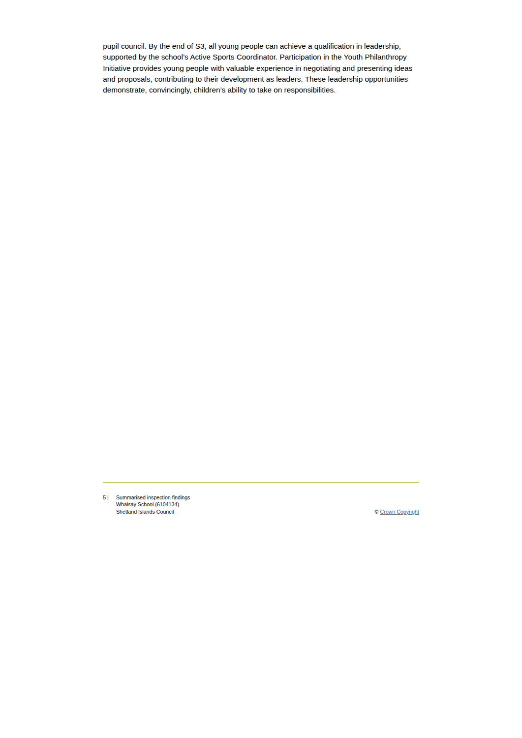pupil council. By the end of S3, all young people can achieve a qualification in leadership, supported by the school’s Active Sports Coordinator. Participation in the Youth Philanthropy Initiative provides young people with valuable experience in negotiating and presenting ideas and proposals, contributing to their development as leaders. These leadership opportunities demonstrate, convincingly, children’s ability to take on responsibilities.
5 |
Summarised inspection findings
Whalsay School (6104134)
Shetland Islands Council
© Crown Copyright